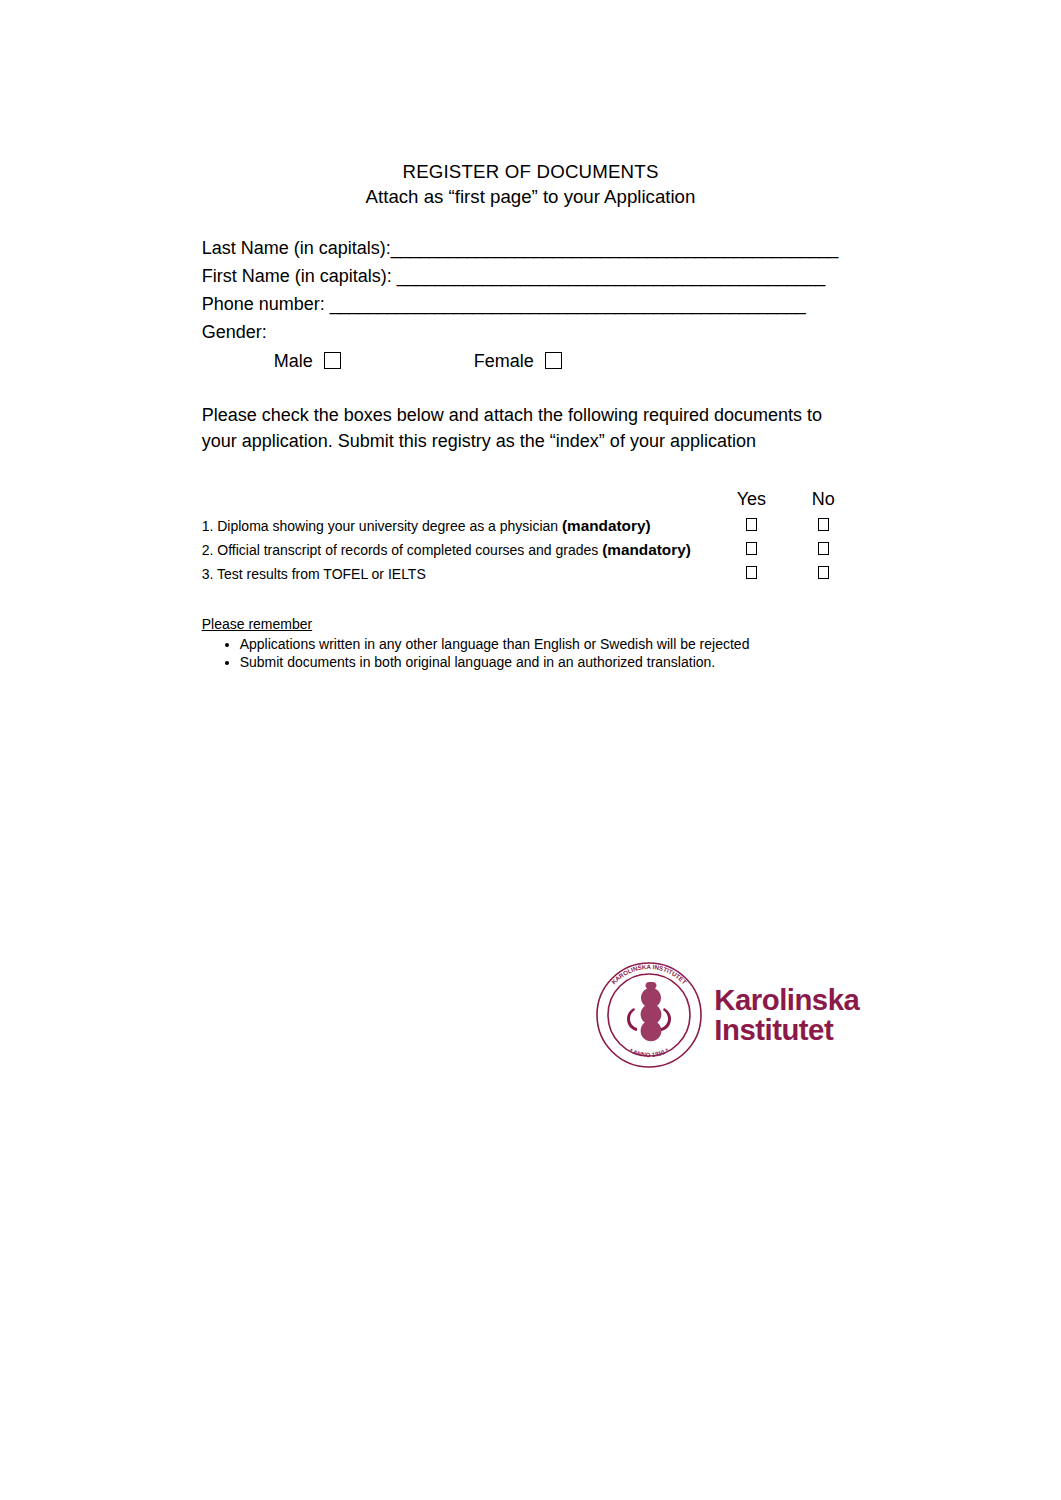REGISTER OF DOCUMENTS
Attach as “first page” to your Application
Last Name (in capitals):_______________________________________________
First Name (in capitals): _____________________________________________
Phone number: __________________________________________________
Gender:
Male Female
Please check the boxes below and attach the following required documents to your application. Submit this registry as the “index” of your application
| | Yes | No |
| --- | --- | --- |
| 1. Diploma showing your university degree as a physician (mandatory) | | |
| 2. Official transcript of records of completed courses and grades (mandatory) | | |
| 3. Test results from TOFEL or IELTS | | |
Please remember
Applications written in any other language than English or Swedish will be rejected
Submit documents in both original language and in an authorized translation.
KAROLINSKA INSTITUTET * ANNO 1810 *
Karolinska
Institutet